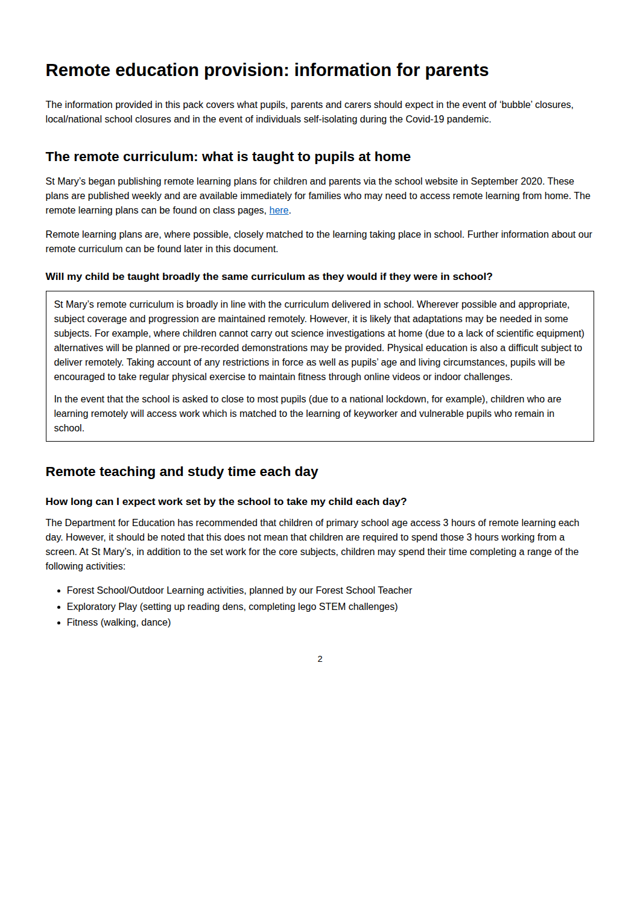Remote education provision: information for parents
The information provided in this pack covers what pupils, parents and carers should expect in the event of ‘bubble’ closures, local/national school closures and in the event of individuals self-isolating during the Covid-19 pandemic.
The remote curriculum: what is taught to pupils at home
St Mary’s began publishing remote learning plans for children and parents via the school website in September 2020. These plans are published weekly and are available immediately for families who may need to access remote learning from home. The remote learning plans can be found on class pages, here.
Remote learning plans are, where possible, closely matched to the learning taking place in school. Further information about our remote curriculum can be found later in this document.
Will my child be taught broadly the same curriculum as they would if they were in school?
St Mary’s remote curriculum is broadly in line with the curriculum delivered in school. Wherever possible and appropriate, subject coverage and progression are maintained remotely. However, it is likely that adaptations may be needed in some subjects. For example, where children cannot carry out science investigations at home (due to a lack of scientific equipment) alternatives will be planned or pre-recorded demonstrations may be provided. Physical education is also a difficult subject to deliver remotely. Taking account of any restrictions in force as well as pupils’ age and living circumstances, pupils will be encouraged to take regular physical exercise to maintain fitness through online videos or indoor challenges.
In the event that the school is asked to close to most pupils (due to a national lockdown, for example), children who are learning remotely will access work which is matched to the learning of keyworker and vulnerable pupils who remain in school.
Remote teaching and study time each day
How long can I expect work set by the school to take my child each day?
The Department for Education has recommended that children of primary school age access 3 hours of remote learning each day. However, it should be noted that this does not mean that children are required to spend those 3 hours working from a screen. At St Mary’s, in addition to the set work for the core subjects, children may spend their time completing a range of the following activities:
Forest School/Outdoor Learning activities, planned by our Forest School Teacher
Exploratory Play (setting up reading dens, completing lego STEM challenges)
Fitness (walking, dance)
2